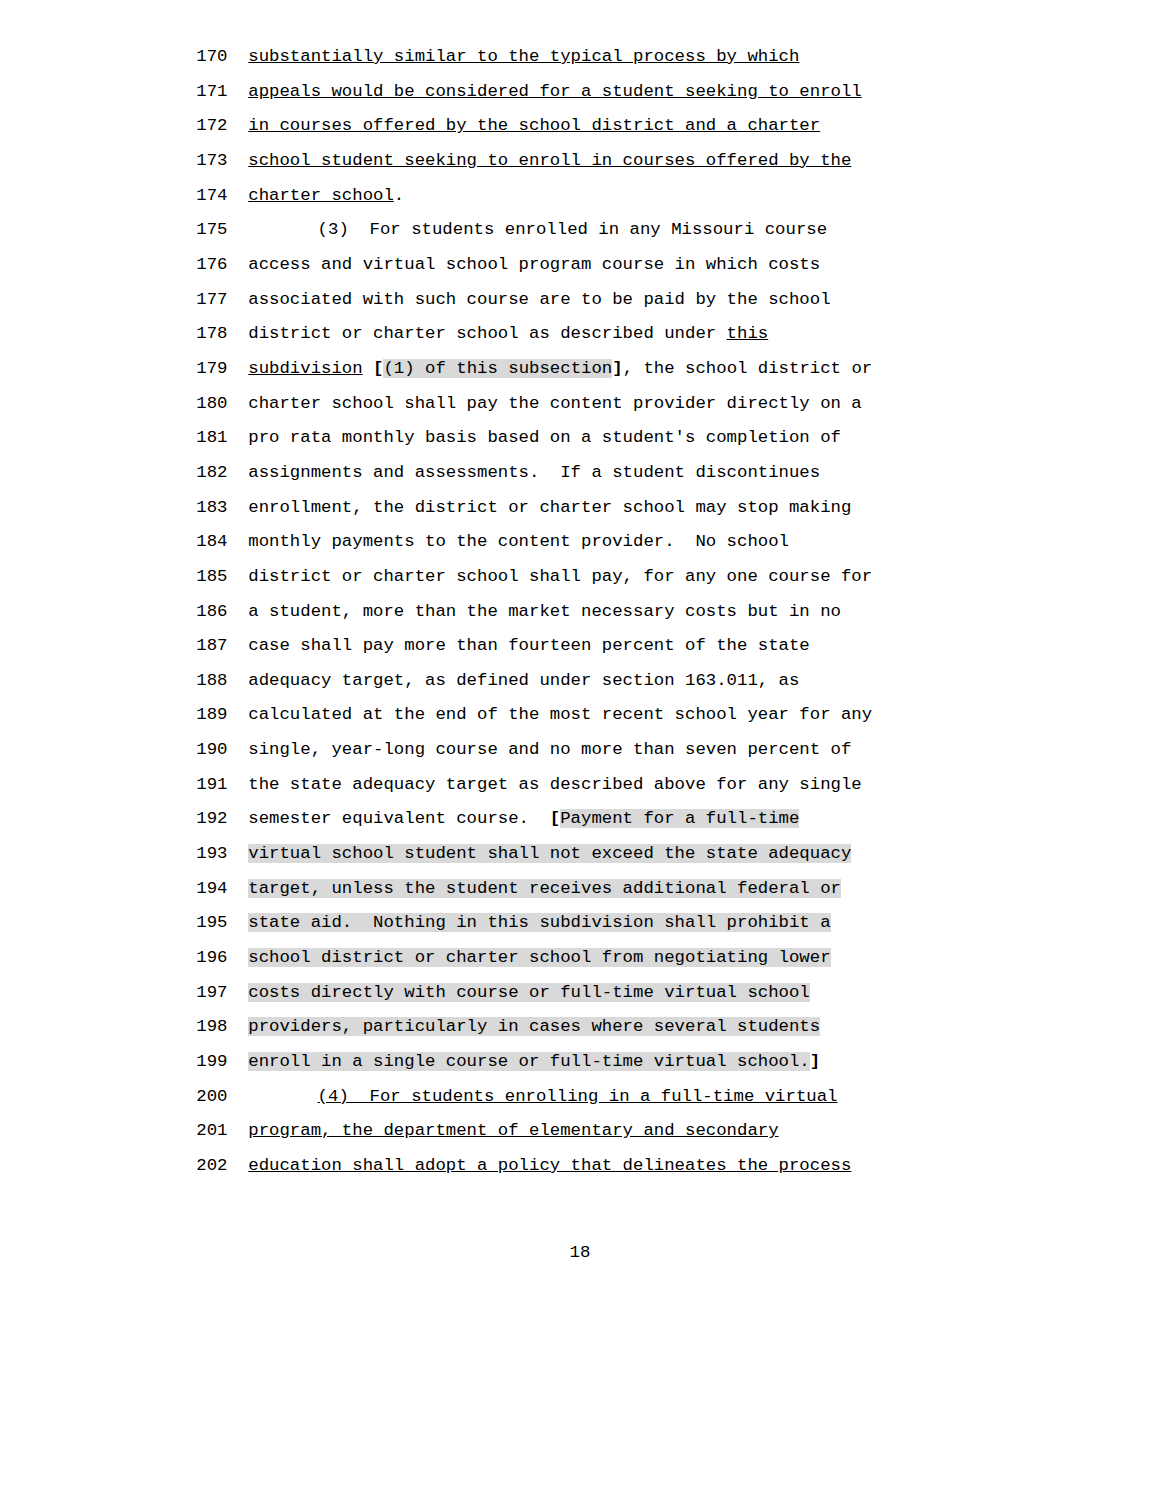170 substantially similar to the typical process by which
171 appeals would be considered for a student seeking to enroll
172 in courses offered by the school district and a charter
173 school student seeking to enroll in courses offered by the
174 charter school.
175 (3) For students enrolled in any Missouri course
176 access and virtual school program course in which costs
177 associated with such course are to be paid by the school
178 district or charter school as described under this
179 subdivision [(1) of this subsection], the school district or
180 charter school shall pay the content provider directly on a
181 pro rata monthly basis based on a student's completion of
182 assignments and assessments. If a student discontinues
183 enrollment, the district or charter school may stop making
184 monthly payments to the content provider. No school
185 district or charter school shall pay, for any one course for
186 a student, more than the market necessary costs but in no
187 case shall pay more than fourteen percent of the state
188 adequacy target, as defined under section 163.011, as
189 calculated at the end of the most recent school year for any
190 single, year-long course and no more than seven percent of
191 the state adequacy target as described above for any single
192 semester equivalent course. [Payment for a full-time
193 virtual school student shall not exceed the state adequacy
194 target, unless the student receives additional federal or
195 state aid. Nothing in this subdivision shall prohibit a
196 school district or charter school from negotiating lower
197 costs directly with course or full-time virtual school
198 providers, particularly in cases where several students
199 enroll in a single course or full-time virtual school.]
200 (4) For students enrolling in a full-time virtual
201 program, the department of elementary and secondary
202 education shall adopt a policy that delineates the process
18